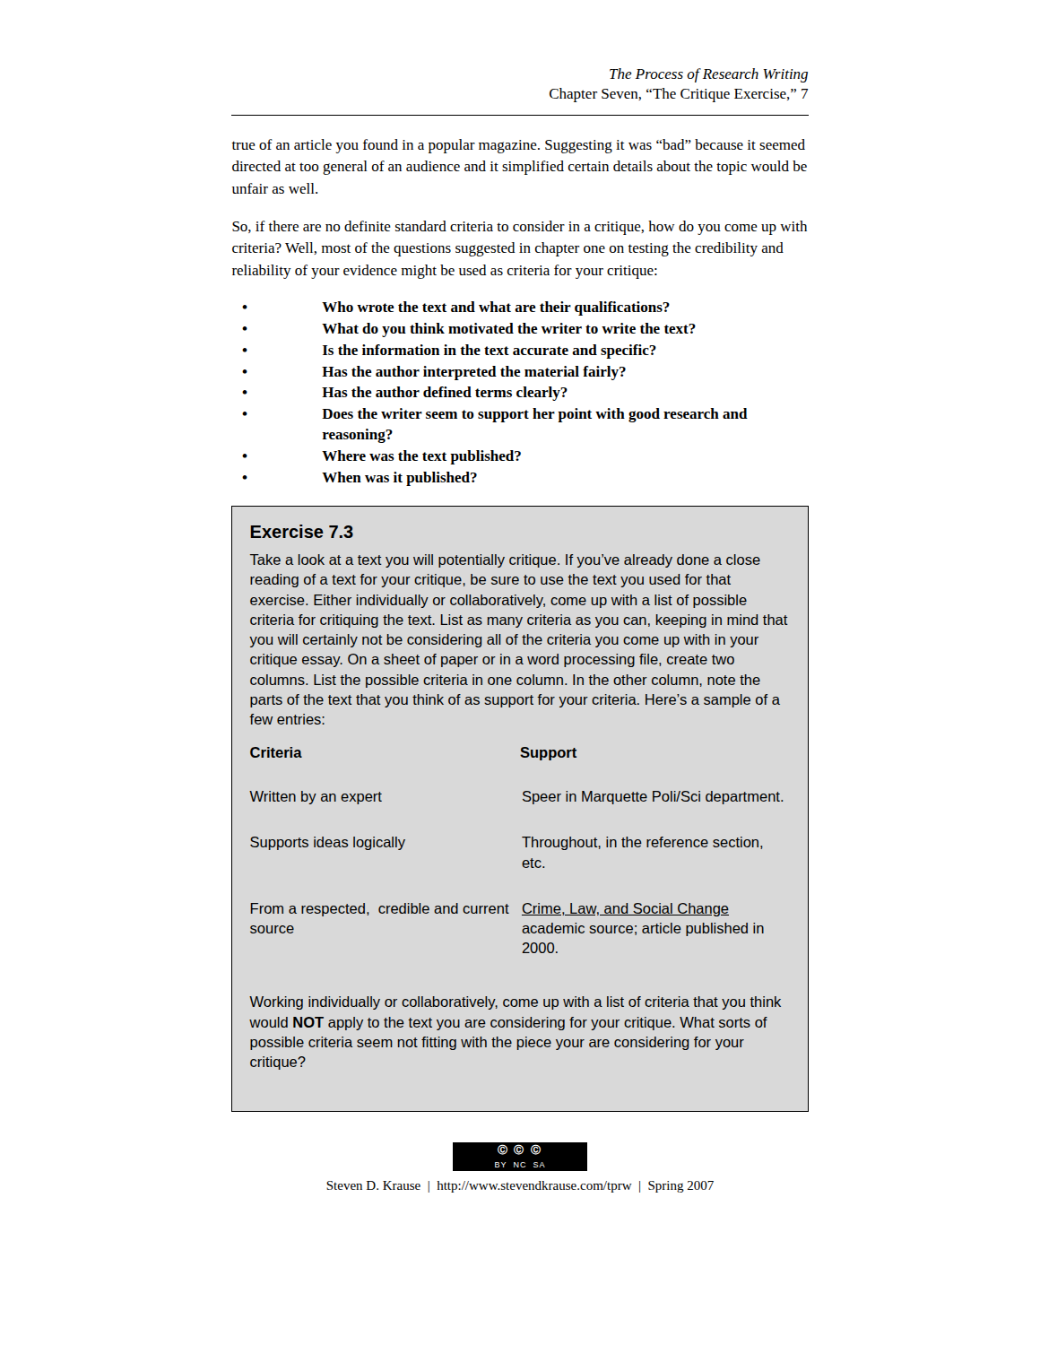The Process of Research Writing
Chapter Seven, “The Critique Exercise,” 7
true of an article you found in a popular magazine. Suggesting it was “bad” because it seemed directed at too general of an audience and it simplified certain details about the topic would be unfair as well.
So, if there are no definite standard criteria to consider in a critique, how do you come up with criteria? Well, most of the questions suggested in chapter one on testing the credibility and reliability of your evidence might be used as criteria for your critique:
Who wrote the text and what are their qualifications?
What do you think motivated the writer to write the text?
Is the information in the text accurate and specific?
Has the author interpreted the material fairly?
Has the author defined terms clearly?
Does the writer seem to support her point with good research and reasoning?
Where was the text published?
When was it published?
Exercise 7.3
Take a look at a text you will potentially critique. If you’ve already done a close reading of a text for your critique, be sure to use the text you used for that exercise. Either individually or collaboratively, come up with a list of possible criteria for critiquing the text. List as many criteria as you can, keeping in mind that you will certainly not be considering all of the criteria you come up with in your critique essay. On a sheet of paper or in a word processing file, create two columns. List the possible criteria in one column. In the other column, note the parts of the text that you think of as support for your criteria. Here’s a sample of a few entries:
| Criteria | Support |
| --- | --- |
| Written by an expert | Speer in Marquette Poli/Sci department. |
| Supports ideas logically | Throughout, in the reference section, etc. |
| From a respected, credible and current source | Crime, Law, and Social Change academic source; article published in 2000. |
Working individually or collaboratively, come up with a list of criteria that you think would NOT apply to the text you are considering for your critique. What sorts of possible criteria seem not fitting with the piece your are considering for your critique?
Ⓒ Ⓒ Ⓒ BY NC SA
Steven D. Krause | http://www.stevendkrause.com/tprw | Spring 2007